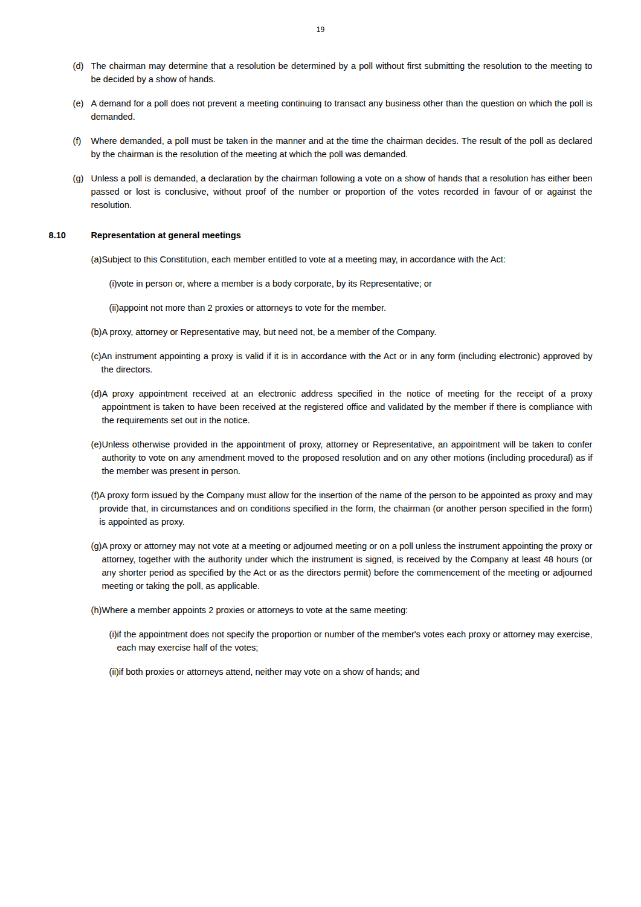19
(d)
The chairman may determine that a resolution be determined by a poll without first submitting the resolution to the meeting to be decided by a show of hands.
(e)
A demand for a poll does not prevent a meeting continuing to transact any business other than the question on which the poll is demanded.
(f)
Where demanded, a poll must be taken in the manner and at the time the chairman decides. The result of the poll as declared by the chairman is the resolution of the meeting at which the poll was demanded.
(g)
Unless a poll is demanded, a declaration by the chairman following a vote on a show of hands that a resolution has either been passed or lost is conclusive, without proof of the number or proportion of the votes recorded in favour of or against the resolution.
8.10
Representation at general meetings
(a)
Subject to this Constitution, each member entitled to vote at a meeting may, in accordance with the Act:
(i)
vote in person or, where a member is a body corporate, by its Representative; or
(ii)
appoint not more than 2 proxies or attorneys to vote for the member.
(b)
A proxy, attorney or Representative may, but need not, be a member of the Company.
(c)
An instrument appointing a proxy is valid if it is in accordance with the Act or in any form (including electronic) approved by the directors.
(d)
A proxy appointment received at an electronic address specified in the notice of meeting for the receipt of a proxy appointment is taken to have been received at the registered office and validated by the member if there is compliance with the requirements set out in the notice.
(e)
Unless otherwise provided in the appointment of proxy, attorney or Representative, an appointment will be taken to confer authority to vote on any amendment moved to the proposed resolution and on any other motions (including procedural) as if the member was present in person.
(f)
A proxy form issued by the Company must allow for the insertion of the name of the person to be appointed as proxy and may provide that, in circumstances and on conditions specified in the form, the chairman (or another person specified in the form) is appointed as proxy.
(g)
A proxy or attorney may not vote at a meeting or adjourned meeting or on a poll unless the instrument appointing the proxy or attorney, together with the authority under which the instrument is signed, is received by the Company at least 48 hours (or any shorter period as specified by the Act or as the directors permit) before the commencement of the meeting or adjourned meeting or taking the poll, as applicable.
(h)
Where a member appoints 2 proxies or attorneys to vote at the same meeting:
(i)
if the appointment does not specify the proportion or number of the member's votes each proxy or attorney may exercise, each may exercise half of the votes;
(ii)
if both proxies or attorneys attend, neither may vote on a show of hands; and